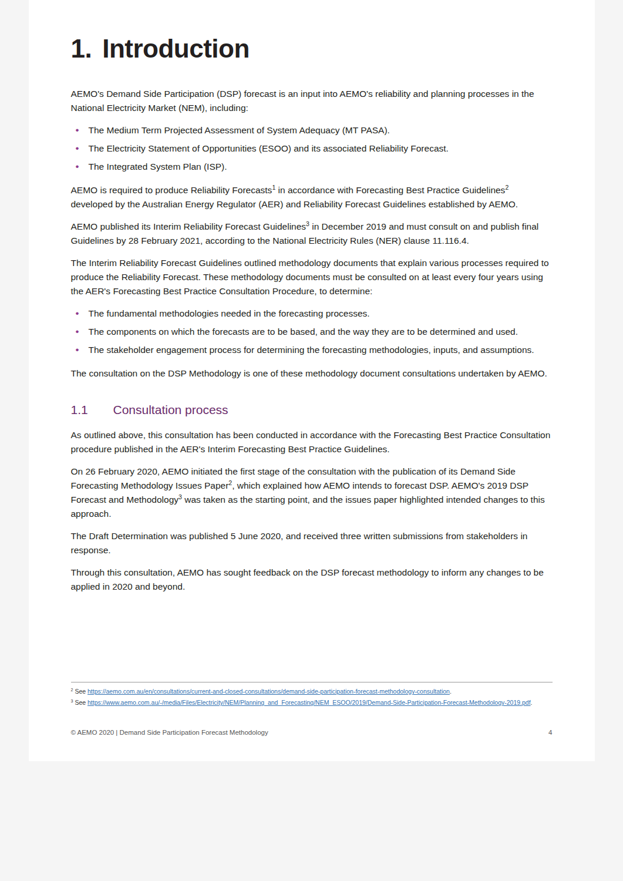1. Introduction
AEMO's Demand Side Participation (DSP) forecast is an input into AEMO's reliability and planning processes in the National Electricity Market (NEM), including:
The Medium Term Projected Assessment of System Adequacy (MT PASA).
The Electricity Statement of Opportunities (ESOO) and its associated Reliability Forecast.
The Integrated System Plan (ISP).
AEMO is required to produce Reliability Forecasts1 in accordance with Forecasting Best Practice Guidelines2 developed by the Australian Energy Regulator (AER) and Reliability Forecast Guidelines established by AEMO.
AEMO published its Interim Reliability Forecast Guidelines3 in December 2019 and must consult on and publish final Guidelines by 28 February 2021, according to the National Electricity Rules (NER) clause 11.116.4.
The Interim Reliability Forecast Guidelines outlined methodology documents that explain various processes required to produce the Reliability Forecast. These methodology documents must be consulted on at least every four years using the AER's Forecasting Best Practice Consultation Procedure, to determine:
The fundamental methodologies needed in the forecasting processes.
The components on which the forecasts are to be based, and the way they are to be determined and used.
The stakeholder engagement process for determining the forecasting methodologies, inputs, and assumptions.
The consultation on the DSP Methodology is one of these methodology document consultations undertaken by AEMO.
1.1 Consultation process
As outlined above, this consultation has been conducted in accordance with the Forecasting Best Practice Consultation procedure published in the AER's Interim Forecasting Best Practice Guidelines.
On 26 February 2020, AEMO initiated the first stage of the consultation with the publication of its Demand Side Forecasting Methodology Issues Paper2, which explained how AEMO intends to forecast DSP. AEMO's 2019 DSP Forecast and Methodology3 was taken as the starting point, and the issues paper highlighted intended changes to this approach.
The Draft Determination was published 5 June 2020, and received three written submissions from stakeholders in response.
Through this consultation, AEMO has sought feedback on the DSP forecast methodology to inform any changes to be applied in 2020 and beyond.
2 See https://aemo.com.au/en/consultations/current-and-closed-consultations/demand-side-participation-forecast-methodology-consultation.
3 See https://www.aemo.com.au/-/media/Files/Electricity/NEM/Planning_and_Forecasting/NEM_ESOO/2019/Demand-Side-Participation-Forecast-Methodology-2019.pdf.
© AEMO 2020 | Demand Side Participation Forecast Methodology 4